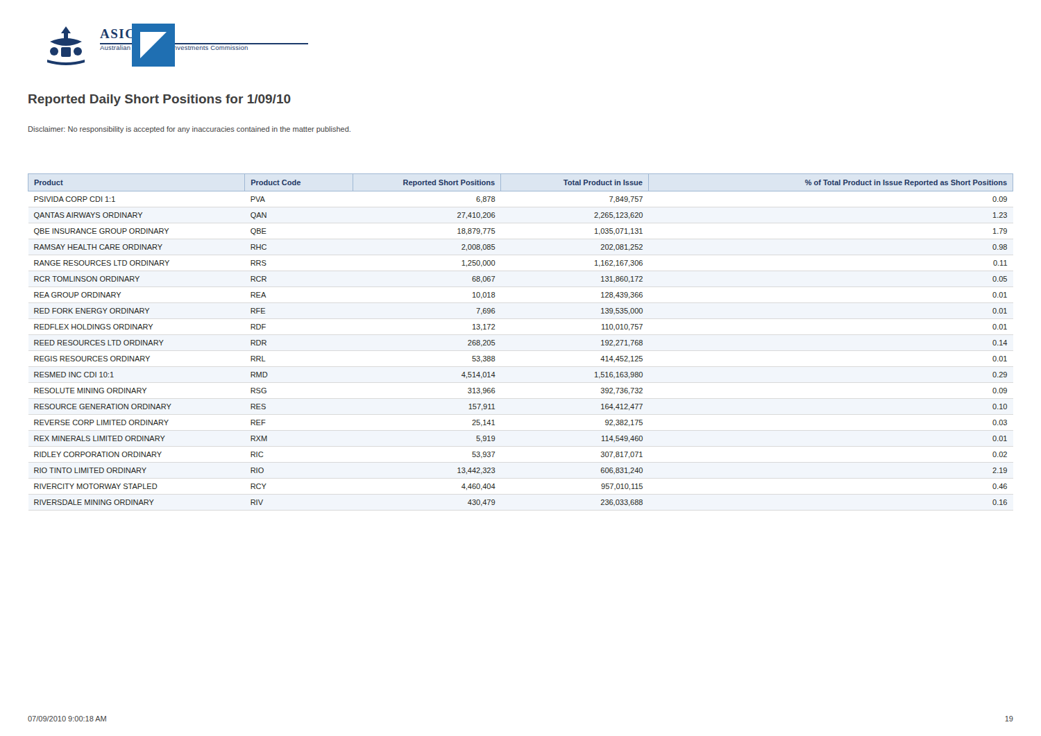ASIC
Australian Securities & Investments Commission
Reported Daily Short Positions for 1/09/10
Disclaimer: No responsibility is accepted for any inaccuracies contained in the matter published.
| Product | Product Code | Reported Short Positions | Total Product in Issue | % of Total Product in Issue Reported as Short Positions |
| --- | --- | --- | --- | --- |
| PSIVIDA CORP CDI 1:1 | PVA | 6,878 | 7,849,757 | 0.09 |
| QANTAS AIRWAYS ORDINARY | QAN | 27,410,206 | 2,265,123,620 | 1.23 |
| QBE INSURANCE GROUP ORDINARY | QBE | 18,879,775 | 1,035,071,131 | 1.79 |
| RAMSAY HEALTH CARE ORDINARY | RHC | 2,008,085 | 202,081,252 | 0.98 |
| RANGE RESOURCES LTD ORDINARY | RRS | 1,250,000 | 1,162,167,306 | 0.11 |
| RCR TOMLINSON ORDINARY | RCR | 68,067 | 131,860,172 | 0.05 |
| REA GROUP ORDINARY | REA | 10,018 | 128,439,366 | 0.01 |
| RED FORK ENERGY ORDINARY | RFE | 7,696 | 139,535,000 | 0.01 |
| REDFLEX HOLDINGS ORDINARY | RDF | 13,172 | 110,010,757 | 0.01 |
| REED RESOURCES LTD ORDINARY | RDR | 268,205 | 192,271,768 | 0.14 |
| REGIS RESOURCES ORDINARY | RRL | 53,388 | 414,452,125 | 0.01 |
| RESMED INC CDI 10:1 | RMD | 4,514,014 | 1,516,163,980 | 0.29 |
| RESOLUTE MINING ORDINARY | RSG | 313,966 | 392,736,732 | 0.09 |
| RESOURCE GENERATION ORDINARY | RES | 157,911 | 164,412,477 | 0.10 |
| REVERSE CORP LIMITED ORDINARY | REF | 25,141 | 92,382,175 | 0.03 |
| REX MINERALS LIMITED ORDINARY | RXM | 5,919 | 114,549,460 | 0.01 |
| RIDLEY CORPORATION ORDINARY | RIC | 53,937 | 307,817,071 | 0.02 |
| RIO TINTO LIMITED ORDINARY | RIO | 13,442,323 | 606,831,240 | 2.19 |
| RIVERCITY MOTORWAY STAPLED | RCY | 4,460,404 | 957,010,115 | 0.46 |
| RIVERSDALE MINING ORDINARY | RIV | 430,479 | 236,033,688 | 0.16 |
07/09/2010 9:00:18 AM 19